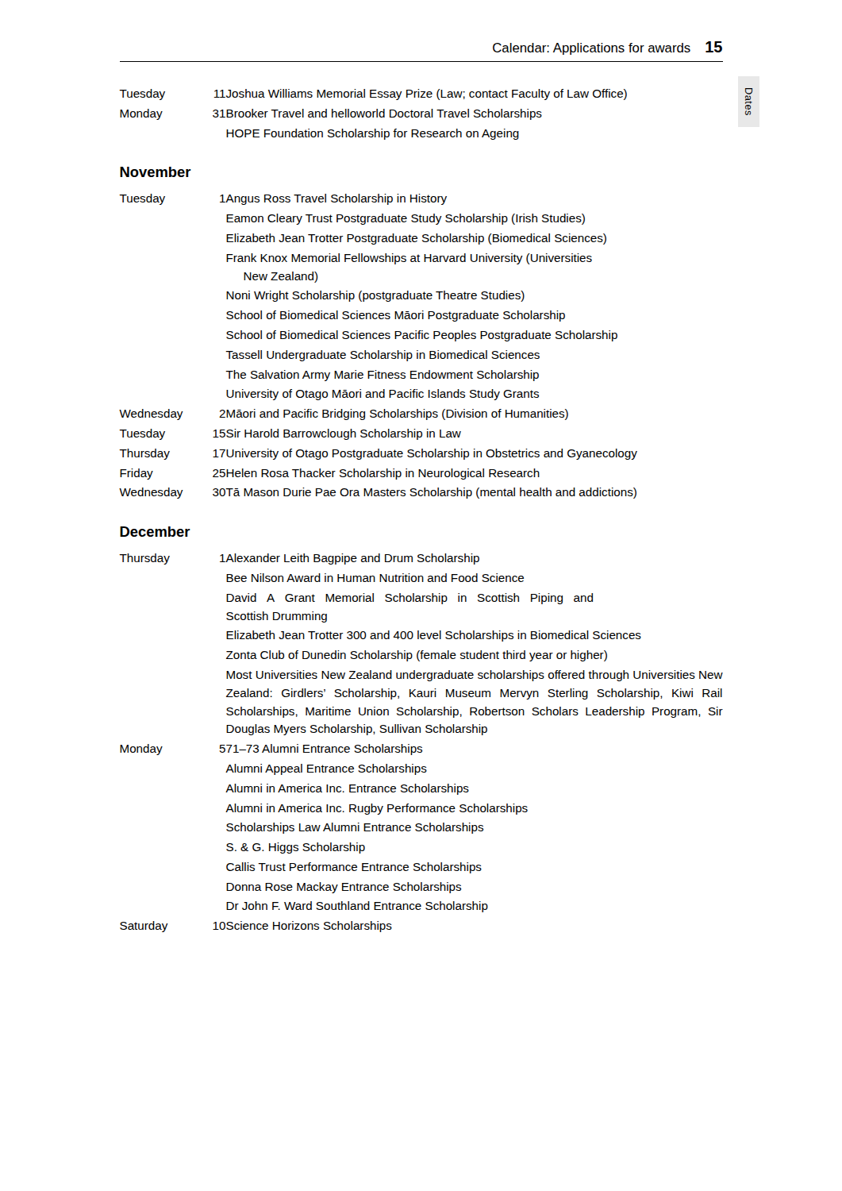Calendar: Applications for awards 15
Dates
| Tuesday | 11 | Joshua Williams Memorial Essay Prize (Law; contact Faculty of Law Office) |
| Monday | 31 | Brooker Travel and helloworld Doctoral Travel Scholarships |
| | | HOPE Foundation Scholarship for Research on Ageing |
November
| Tuesday | 1 | Angus Ross Travel Scholarship in History |
| | | Eamon Cleary Trust Postgraduate Study Scholarship (Irish Studies) |
| | | Elizabeth Jean Trotter Postgraduate Scholarship (Biomedical Sciences) |
| | | Frank Knox Memorial Fellowships at Harvard University (Universities New Zealand) |
| | | Noni Wright Scholarship (postgraduate Theatre Studies) |
| | | School of Biomedical Sciences Māori Postgraduate Scholarship |
| | | School of Biomedical Sciences Pacific Peoples Postgraduate Scholarship |
| | | Tassell Undergraduate Scholarship in Biomedical Sciences |
| | | The Salvation Army Marie Fitness Endowment Scholarship |
| | | University of Otago Māori and Pacific Islands Study Grants |
| Wednesday | 2 | Māori and Pacific Bridging Scholarships (Division of Humanities) |
| Tuesday | 15 | Sir Harold Barrowclough Scholarship in Law |
| Thursday | 17 | University of Otago Postgraduate Scholarship in Obstetrics and Gyanecology |
| Friday | 25 | Helen Rosa Thacker Scholarship in Neurological Research |
| Wednesday | 30 | Tā Mason Durie Pae Ora Masters Scholarship (mental health and addictions) |
December
| Thursday | 1 | Alexander Leith Bagpipe and Drum Scholarship |
| | | Bee Nilson Award in Human Nutrition and Food Science |
| | | David A Grant Memorial Scholarship in Scottish Piping and Scottish Drumming |
| | | Elizabeth Jean Trotter 300 and 400 level Scholarships in Biomedical Sciences |
| | | Zonta Club of Dunedin Scholarship (female student third year or higher) |
| | | Most Universities New Zealand undergraduate scholarships offered through Universities New Zealand: Girdlers’ Scholarship, Kauri Museum Mervyn Sterling Scholarship, Kiwi Rail Scholarships, Maritime Union Scholarship, Robertson Scholars Leadership Program, Sir Douglas Myers Scholarship, Sullivan Scholarship |
| Monday | 5 | 71–73 Alumni Entrance Scholarships |
| | | Alumni Appeal Entrance Scholarships |
| | | Alumni in America Inc. Entrance Scholarships |
| | | Alumni in America Inc. Rugby Performance Scholarships |
| | | Scholarships Law Alumni Entrance Scholarships |
| | | S. & G. Higgs Scholarship |
| | | Callis Trust Performance Entrance Scholarships |
| | | Donna Rose Mackay Entrance Scholarships |
| | | Dr John F. Ward Southland Entrance Scholarship |
| Saturday | 10 | Science Horizons Scholarships |